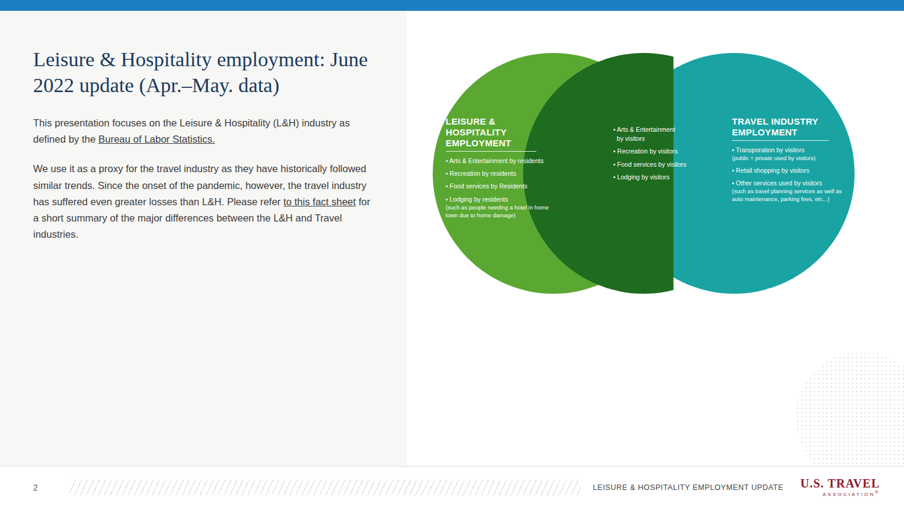Leisure & Hospitality employment: June 2022 update (Apr.–May. data)
This presentation focuses on the Leisure & Hospitality (L&H) industry as defined by the Bureau of Labor Statistics.
We use it as a proxy for the travel industry as they have historically followed similar trends. Since the onset of the pandemic, however, the travel industry has suffered even greater losses than L&H. Please refer to this fact sheet for a short summary of the major differences between the L&H and Travel industries.
LEISURE & HOSPITALITY
EMPLOYMENT
• Arts & Entertainment by residents
• Recreation by residents
• Food services by Residents
• Lodging by residents (such as people needing a hotel in home town due to home damage)
• Arts & Entertainment
by visitors
• Recreation by visitors
• Food services by visitors
• Lodging by visitors
TRAVEL INDUSTRY
EMPLOYMENT
• Transporation by visitors (public + private used by visitors)
• Retail shopping by visitors
• Other services used by visitors (such as travel planning services as well as auto maintenance, parking fees, etc...)
2
LEISURE & HOSPITALITY EMPLOYMENT UPDATE
U.S. TRAVEL
ASSOCIATION®